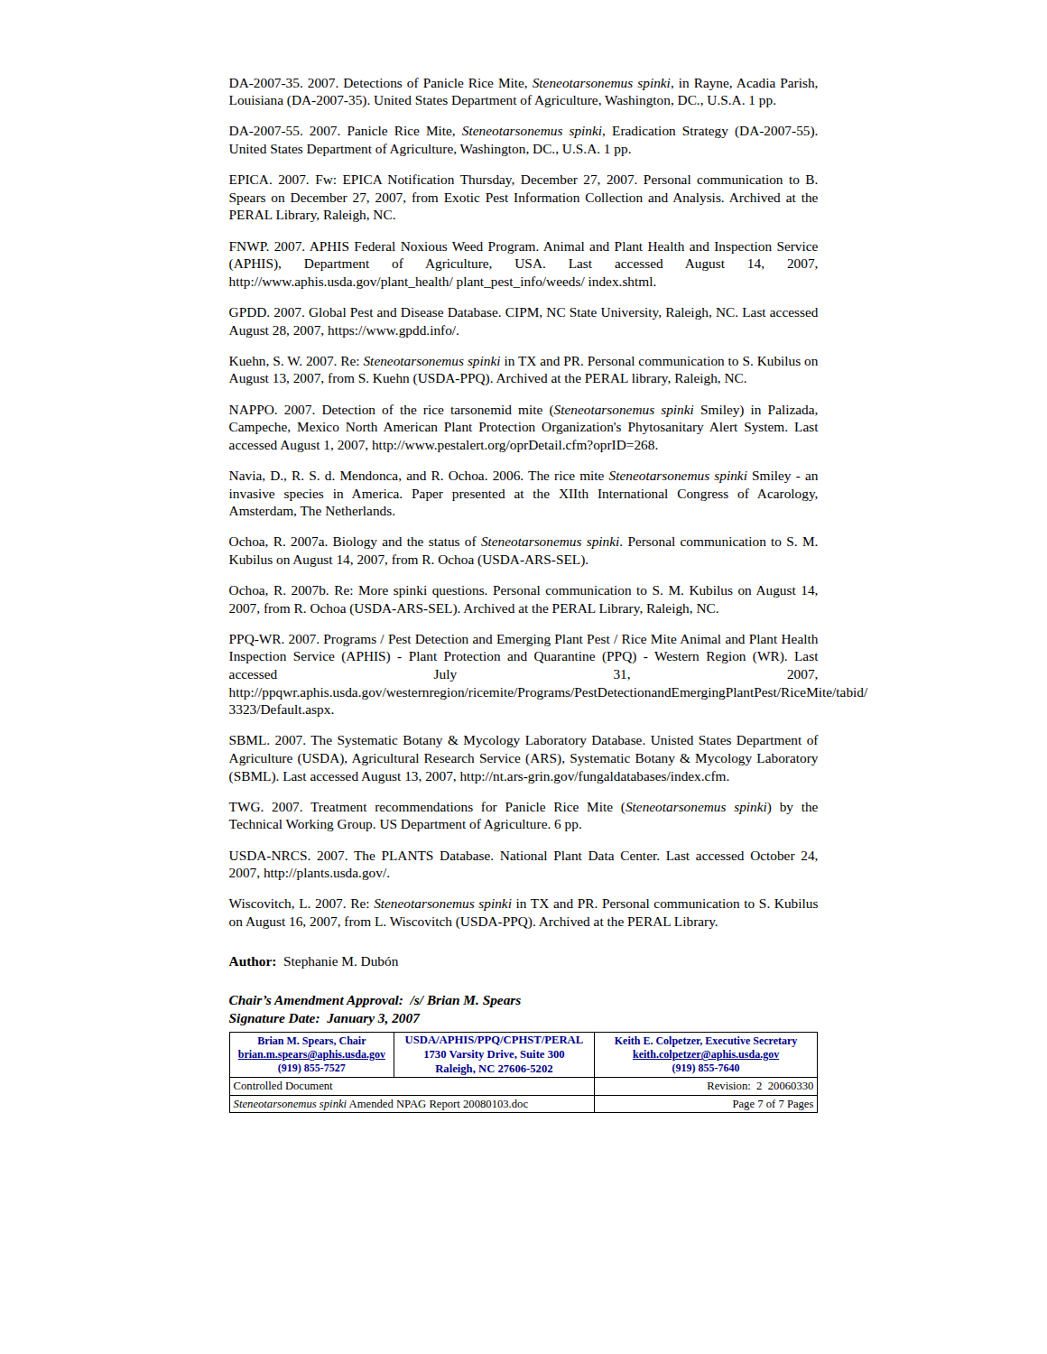DA-2007-35. 2007. Detections of Panicle Rice Mite, Steneotarsonemus spinki, in Rayne, Acadia Parish, Louisiana (DA-2007-35). United States Department of Agriculture, Washington, DC., U.S.A. 1 pp.
DA-2007-55. 2007. Panicle Rice Mite, Steneotarsonemus spinki, Eradication Strategy (DA-2007-55). United States Department of Agriculture, Washington, DC., U.S.A. 1 pp.
EPICA. 2007. Fw: EPICA Notification Thursday, December 27, 2007. Personal communication to B. Spears on December 27, 2007, from Exotic Pest Information Collection and Analysis. Archived at the PERAL Library, Raleigh, NC.
FNWP. 2007. APHIS Federal Noxious Weed Program. Animal and Plant Health and Inspection Service (APHIS), Department of Agriculture, USA. Last accessed August 14, 2007, http://www.aphis.usda.gov/plant_health/ plant_pest_info/weeds/ index.shtml.
GPDD. 2007. Global Pest and Disease Database. CIPM, NC State University, Raleigh, NC. Last accessed August 28, 2007, https://www.gpdd.info/.
Kuehn, S. W. 2007. Re: Steneotarsonemus spinki in TX and PR. Personal communication to S. Kubilus on August 13, 2007, from S. Kuehn (USDA-PPQ). Archived at the PERAL library, Raleigh, NC.
NAPPO. 2007. Detection of the rice tarsonemid mite (Steneotarsonemus spinki Smiley) in Palizada, Campeche, Mexico North American Plant Protection Organization's Phytosanitary Alert System. Last accessed August 1, 2007, http://www.pestalert.org/oprDetail.cfm?oprID=268.
Navia, D., R. S. d. Mendonca, and R. Ochoa. 2006. The rice mite Steneotarsonemus spinki Smiley - an invasive species in America. Paper presented at the XIIth International Congress of Acarology, Amsterdam, The Netherlands.
Ochoa, R. 2007a. Biology and the status of Steneotarsonemus spinki. Personal communication to S. M. Kubilus on August 14, 2007, from R. Ochoa (USDA-ARS-SEL).
Ochoa, R. 2007b. Re: More spinki questions. Personal communication to S. M. Kubilus on August 14, 2007, from R. Ochoa (USDA-ARS-SEL). Archived at the PERAL Library, Raleigh, NC.
PPQ-WR. 2007. Programs / Pest Detection and Emerging Plant Pest / Rice Mite Animal and Plant Health Inspection Service (APHIS) - Plant Protection and Quarantine (PPQ) - Western Region (WR). Last accessed July 31, 2007, http://ppqwr.aphis.usda.gov/westernregion/ricemite/Programs/PestDetectionandEmergingPlantPest/RiceMite/tabid/ 3323/Default.aspx.
SBML. 2007. The Systematic Botany & Mycology Laboratory Database. Unisted States Department of Agriculture (USDA), Agricultural Research Service (ARS), Systematic Botany & Mycology Laboratory (SBML). Last accessed August 13, 2007, http://nt.ars-grin.gov/fungaldatabases/index.cfm.
TWG. 2007. Treatment recommendations for Panicle Rice Mite (Steneotarsonemus spinki) by the Technical Working Group. US Department of Agriculture. 6 pp.
USDA-NRCS. 2007. The PLANTS Database. National Plant Data Center. Last accessed October 24, 2007, http://plants.usda.gov/.
Wiscovitch, L. 2007. Re: Steneotarsonemus spinki in TX and PR. Personal communication to S. Kubilus on August 16, 2007, from L. Wiscovitch (USDA-PPQ). Archived at the PERAL Library.
Author: Stephanie M. Dubón
Chair’s Amendment Approval: /s/ Brian M. Spears
Signature Date: January 3, 2007
| Brian M. Spears, Chair brian.m.spears@aphis.usda.gov (919) 855-7527 | USDA/APHIS/PPQ/CPHST/PERAL 1730 Varsity Drive, Suite 300 Raleigh, NC 27606-5202 | Keith E. Colpetzer, Executive Secretary keith.colpetzer@aphis.usda.gov (919) 855-7640 |
| Controlled Document | Revision: 2 20060330 |
| Steneotarsonemus spinki Amended NPAG Report 20080103.doc | Page 7 of 7 Pages |